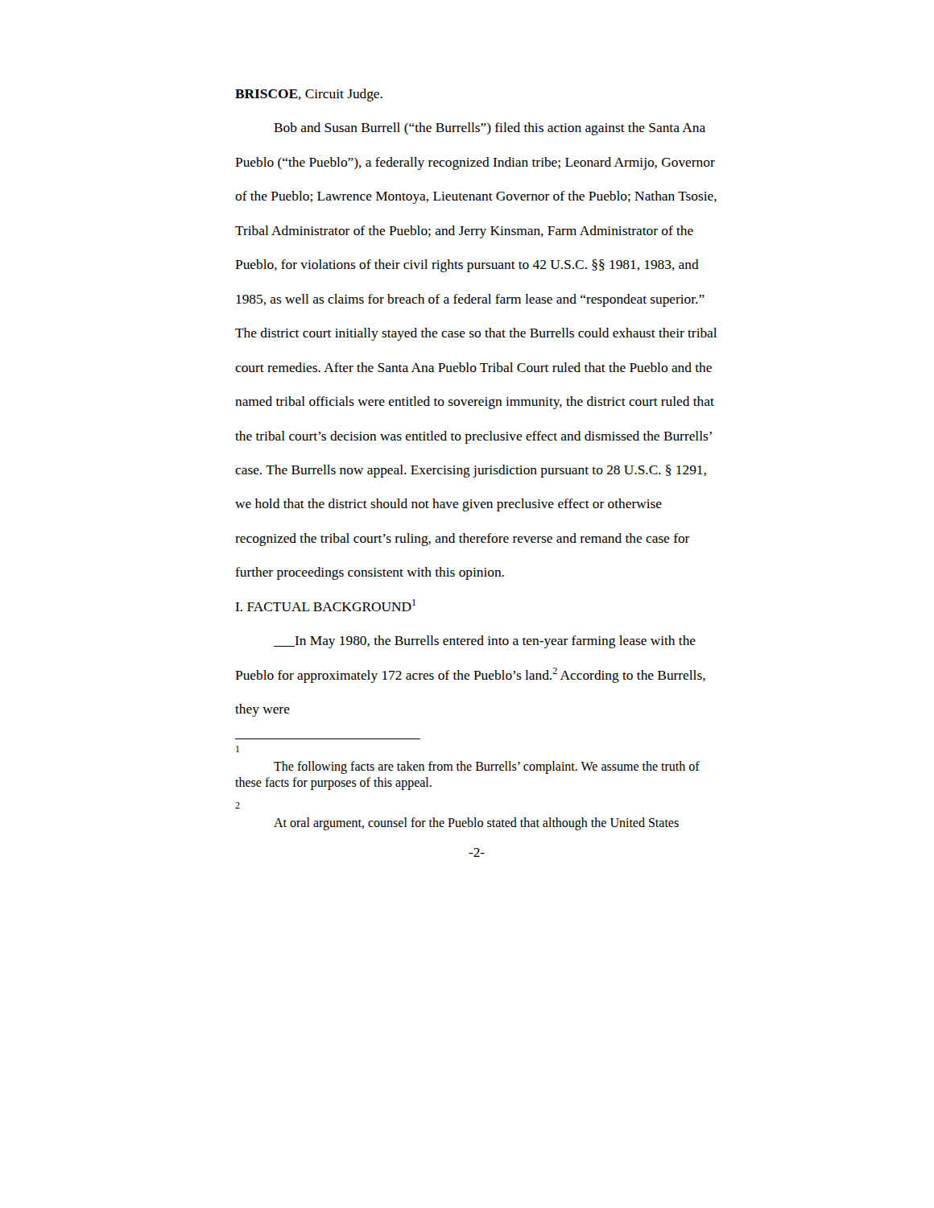BRISCOE, Circuit Judge.
Bob and Susan Burrell (“the Burrells”) filed this action against the Santa Ana Pueblo (“the Pueblo”), a federally recognized Indian tribe; Leonard Armijo, Governor of the Pueblo; Lawrence Montoya, Lieutenant Governor of the Pueblo; Nathan Tsosie, Tribal Administrator of the Pueblo; and Jerry Kinsman, Farm Administrator of the Pueblo, for violations of their civil rights pursuant to 42 U.S.C. §§ 1981, 1983, and 1985, as well as claims for breach of a federal farm lease and “respondeat superior.” The district court initially stayed the case so that the Burrells could exhaust their tribal court remedies. After the Santa Ana Pueblo Tribal Court ruled that the Pueblo and the named tribal officials were entitled to sovereign immunity, the district court ruled that the tribal court’s decision was entitled to preclusive effect and dismissed the Burrells’ case. The Burrells now appeal. Exercising jurisdiction pursuant to 28 U.S.C. § 1291, we hold that the district should not have given preclusive effect or otherwise recognized the tribal court’s ruling, and therefore reverse and remand the case for further proceedings consistent with this opinion.
I. FACTUAL BACKGROUND1
In May 1980, the Burrells entered into a ten-year farming lease with the Pueblo for approximately 172 acres of the Pueblo’s land.2 According to the Burrells, they were
1 The following facts are taken from the Burrells’ complaint. We assume the truth of these facts for purposes of this appeal.
2 At oral argument, counsel for the Pueblo stated that although the United States
-2-